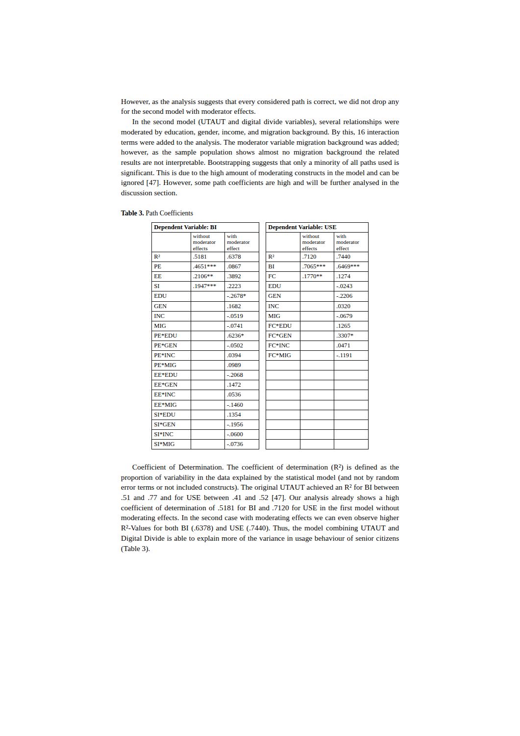However, as the analysis suggests that every considered path is correct, we did not drop any for the second model with moderator effects.
In the second model (UTAUT and digital divide variables), several relationships were moderated by education, gender, income, and migration background. By this, 16 interaction terms were added to the analysis. The moderator variable migration background was added; however, as the sample population shows almost no migration background the related results are not interpretable. Bootstrapping suggests that only a minority of all paths used is significant. This is due to the high amount of moderating constructs in the model and can be ignored [47]. However, some path coefficients are high and will be further analysed in the discussion section.
Table 3. Path Coefficients
| Dependent Variable: BI | | Dependent Variable: USE |
| | without moderator effects | with moderator effect | | | without moderator effects | with moderator effect |
| R² | .5181 | .6378 | | R² | .7120 | .7440 |
| PE | .4651*** | .0867 | | BI | .7065*** | .6469*** |
| EE | .2106** | .3892 | | FC | .1770** | .1274 |
| SI | .1947*** | .2223 | | EDU | | -.0243 |
| EDU | | -.2678* | | GEN | | -.2206 |
| GEN | | .1682 | | INC | | .0320 |
| INC | | -.0519 | | MIG | | -.0679 |
| MIG | | -.0741 | | FC*EDU | | .1265 |
| PE*EDU | | .6236* | | FC*GEN | | .3307* |
| PE*GEN | | -.0502 | | FC*INC | | .0471 |
| PE*INC | | .0394 | | FC*MIG | | -.1191 |
| PE*MIG | | .0989 | | | | |
| EE*EDU | | -.2068 | | | | |
| EE*GEN | | .1472 | | | | |
| EE*INC | | .0536 | | | | |
| EE*MIG | | -.1460 | | | | |
| SI*EDU | | .1354 | | | | |
| SI*GEN | | -.1956 | | | | |
| SI*INC | | -.0600 | | | | |
| SI*MIG | | -.0736 | | | | |
Coefficient of Determination. The coefficient of determination (R²) is defined as the proportion of variability in the data explained by the statistical model (and not by random error terms or not included constructs). The original UTAUT achieved an R² for BI between .51 and .77 and for USE between .41 and .52 [47]. Our analysis already shows a high coefficient of determination of .5181 for BI and .7120 for USE in the first model without moderating effects. In the second case with moderating effects we can even observe higher R²-Values for both BI (.6378) and USE (.7440). Thus, the model combining UTAUT and Digital Divide is able to explain more of the variance in usage behaviour of senior citizens (Table 3).